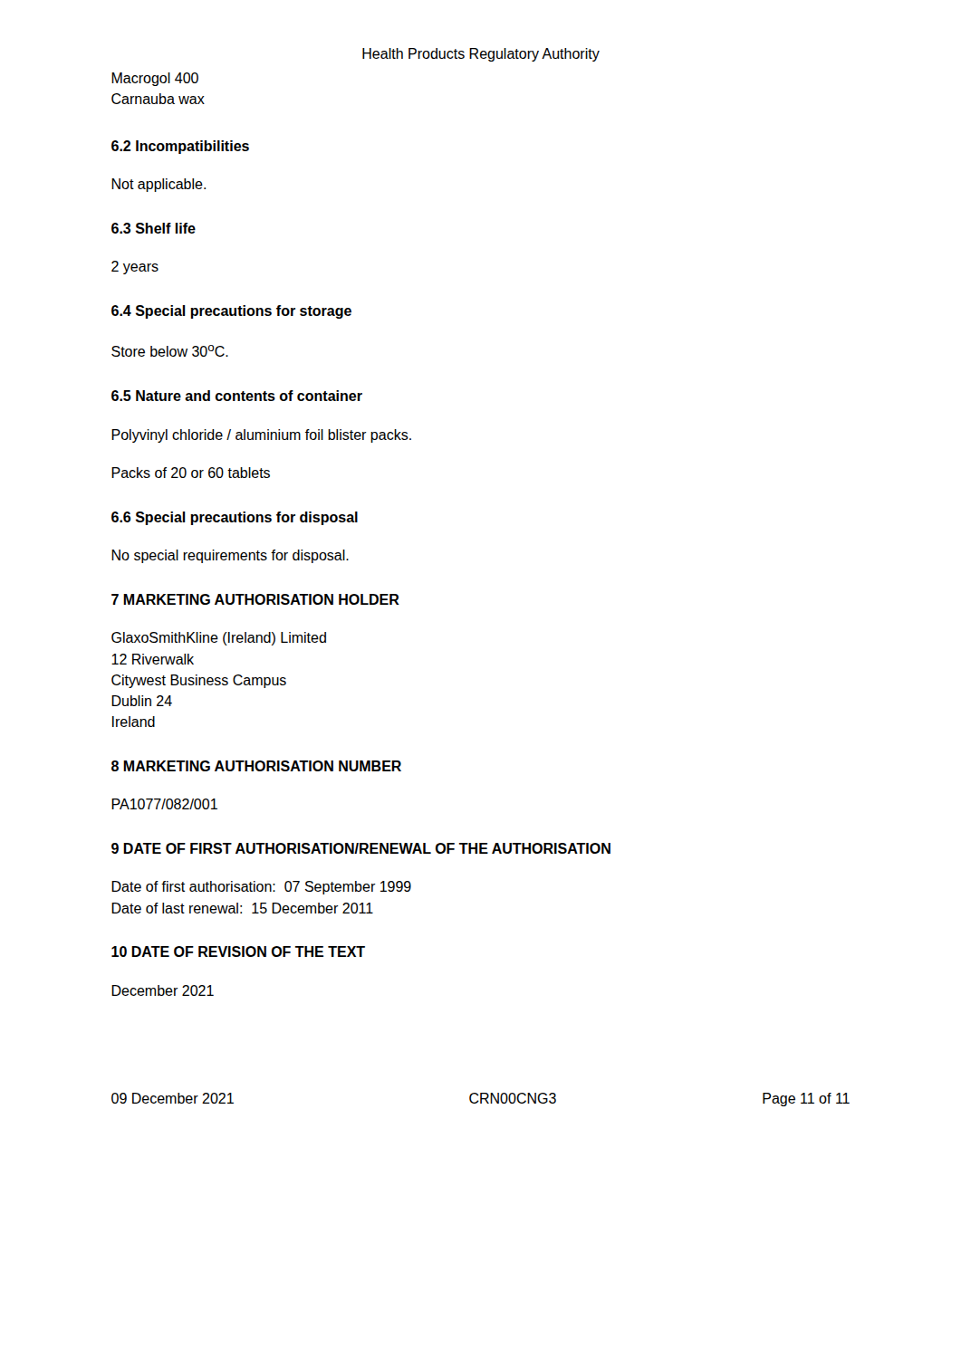Health Products Regulatory Authority
Macrogol 400
Carnauba wax
6.2 Incompatibilities
Not applicable.
6.3 Shelf life
2 years
6.4 Special precautions for storage
Store below 30oC.
6.5 Nature and contents of container
Polyvinyl chloride / aluminium foil blister packs.
Packs of 20 or 60 tablets
6.6 Special precautions for disposal
No special requirements for disposal.
7 MARKETING AUTHORISATION HOLDER
GlaxoSmithKline (Ireland) Limited
12 Riverwalk
Citywest Business Campus
Dublin 24
Ireland
8 MARKETING AUTHORISATION NUMBER
PA1077/082/001
9 DATE OF FIRST AUTHORISATION/RENEWAL OF THE AUTHORISATION
Date of first authorisation: 07 September 1999
Date of last renewal: 15 December 2011
10 DATE OF REVISION OF THE TEXT
December 2021
09 December 2021 CRN00CNG3 Page 11 of 11